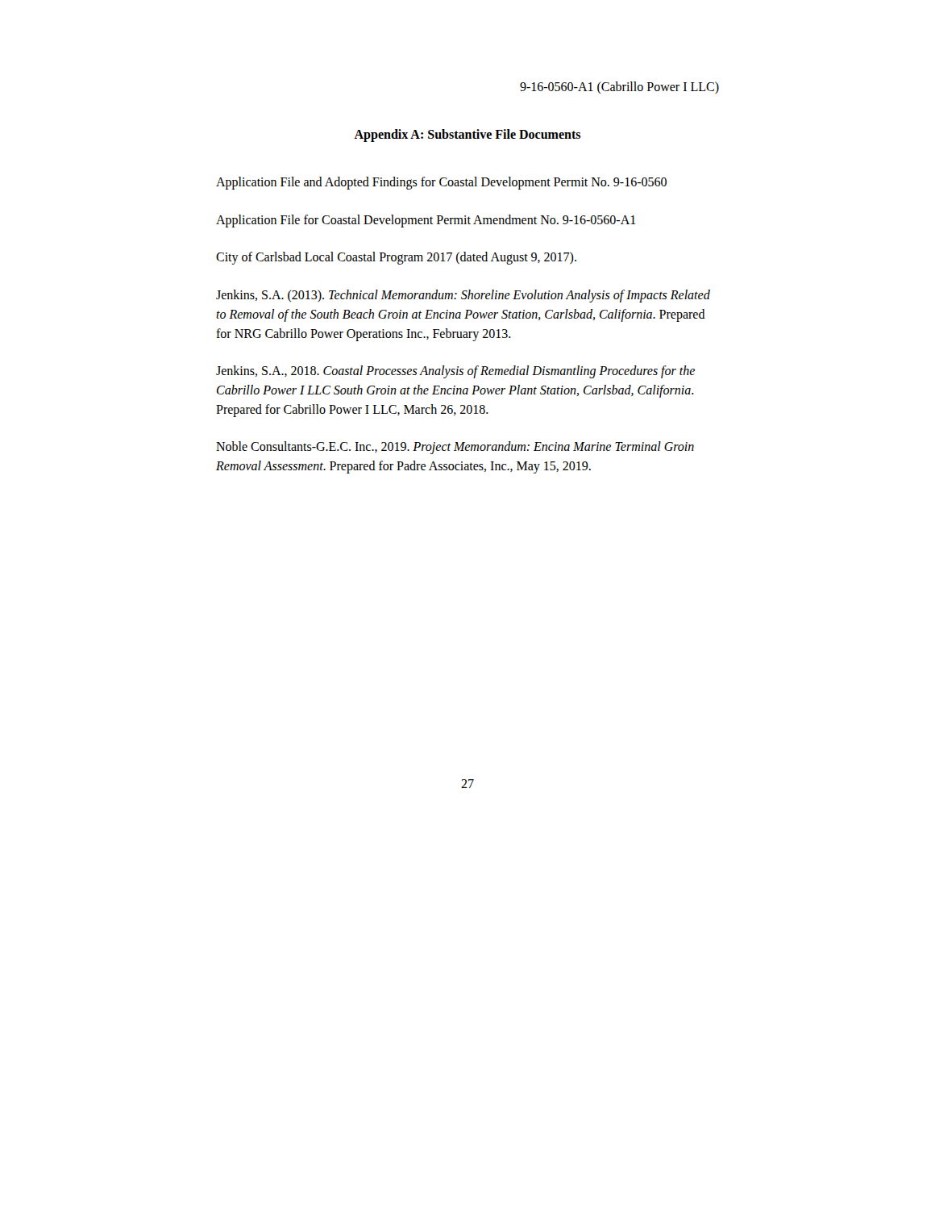9-16-0560-A1 (Cabrillo Power I LLC)
Appendix A: Substantive File Documents
Application File and Adopted Findings for Coastal Development Permit No. 9-16-0560
Application File for Coastal Development Permit Amendment No. 9-16-0560-A1
City of Carlsbad Local Coastal Program 2017 (dated August 9, 2017).
Jenkins, S.A. (2013). Technical Memorandum: Shoreline Evolution Analysis of Impacts Related to Removal of the South Beach Groin at Encina Power Station, Carlsbad, California. Prepared for NRG Cabrillo Power Operations Inc., February 2013.
Jenkins, S.A., 2018. Coastal Processes Analysis of Remedial Dismantling Procedures for the Cabrillo Power I LLC South Groin at the Encina Power Plant Station, Carlsbad, California. Prepared for Cabrillo Power I LLC, March 26, 2018.
Noble Consultants-G.E.C. Inc., 2019. Project Memorandum: Encina Marine Terminal Groin Removal Assessment. Prepared for Padre Associates, Inc., May 15, 2019.
27